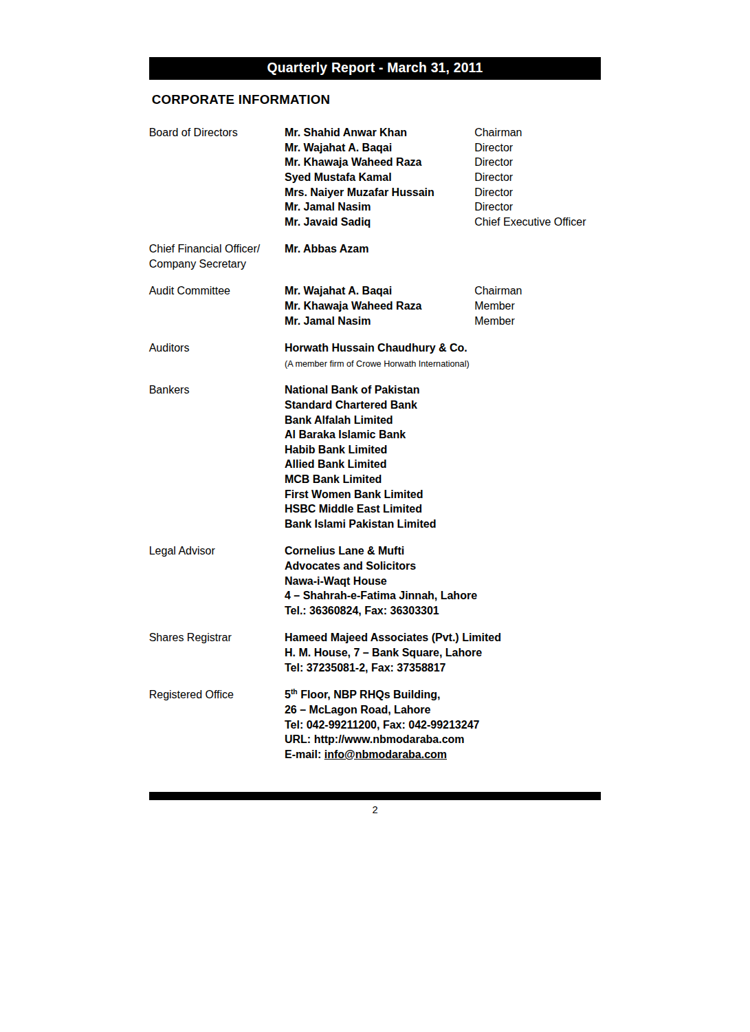Quarterly Report - March 31, 2011
CORPORATE INFORMATION
| Board of Directors | Mr. Shahid Anwar Khan Mr. Wajahat A. Baqai Mr. Khawaja Waheed Raza Syed Mustafa Kamal Mrs. Naiyer Muzafar Hussain Mr. Jamal Nasim Mr. Javaid Sadiq | Chairman Director Director Director Director Director Chief Executive Officer |
| Chief Financial Officer/ Company Secretary | Mr. Abbas Azam | |
| Audit Committee | Mr. Wajahat A. Baqai Mr. Khawaja Waheed Raza Mr. Jamal Nasim | Chairman Member Member |
| Auditors | Horwath Hussain Chaudhury & Co. (A member firm of Crowe Horwath International) |
| Bankers | National Bank of Pakistan Standard Chartered Bank Bank Alfalah Limited Al Baraka Islamic Bank Habib Bank Limited Allied Bank Limited MCB Bank Limited First Women Bank Limited HSBC Middle East Limited Bank Islami Pakistan Limited |
| Legal Advisor | Cornelius Lane & Mufti Advocates and Solicitors Nawa-i-Waqt House 4 – Shahrah-e-Fatima Jinnah, Lahore Tel.: 36360824, Fax: 36303301 |
| Shares Registrar | Hameed Majeed Associates (Pvt.) Limited H. M. House, 7 – Bank Square, Lahore Tel: 37235081-2, Fax: 37358817 |
| Registered Office | 5 th Floor, NBP RHQs Building, 26 – McLagon Road, Lahore Tel: 042-99211200, Fax: 042-99213247 URL: http://www.nbmodaraba.com E-mail: info@nbmodaraba.com |
2